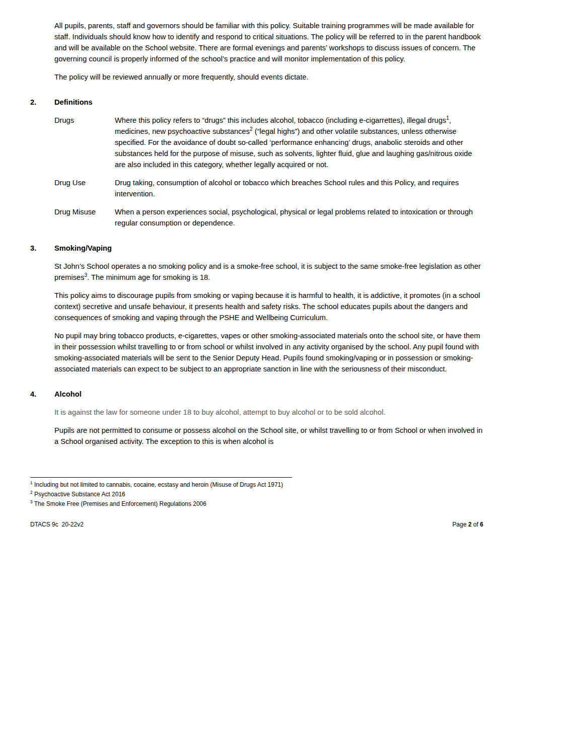All pupils, parents, staff and governors should be familiar with this policy. Suitable training programmes will be made available for staff. Individuals should know how to identify and respond to critical situations. The policy will be referred to in the parent handbook and will be available on the School website. There are formal evenings and parents’ workshops to discuss issues of concern. The governing council is properly informed of the school’s practice and will monitor implementation of this policy.
The policy will be reviewed annually or more frequently, should events dictate.
2. Definitions
Drugs
Where this policy refers to “drugs” this includes alcohol, tobacco (including e-cigarrettes), illegal drugs1, medicines, new psychoactive substances2 (“legal highs”) and other volatile substances, unless otherwise specified. For the avoidance of doubt so-called ‘performance enhancing’ drugs, anabolic steroids and other substances held for the purpose of misuse, such as solvents, lighter fluid, glue and laughing gas/nitrous oxide are also included in this category, whether legally acquired or not.
Drug Use
Drug taking, consumption of alcohol or tobacco which breaches School rules and this Policy, and requires intervention.
Drug Misuse
When a person experiences social, psychological, physical or legal problems related to intoxication or through regular consumption or dependence.
3. Smoking/Vaping
St John’s School operates a no smoking policy and is a smoke-free school, it is subject to the same smoke-free legislation as other premises3. The minimum age for smoking is 18.
This policy aims to discourage pupils from smoking or vaping because it is harmful to health, it is addictive, it promotes (in a school context) secretive and unsafe behaviour, it presents health and safety risks. The school educates pupils about the dangers and consequences of smoking and vaping through the PSHE and Wellbeing Curriculum.
No pupil may bring tobacco products, e-cigarettes, vapes or other smoking-associated materials onto the school site, or have them in their possession whilst travelling to or from school or whilst involved in any activity organised by the school. Any pupil found with smoking-associated materials will be sent to the Senior Deputy Head. Pupils found smoking/vaping or in possession or smoking-associated materials can expect to be subject to an appropriate sanction in line with the seriousness of their misconduct.
4. Alcohol
It is against the law for someone under 18 to buy alcohol, attempt to buy alcohol or to be sold alcohol.
Pupils are not permitted to consume or possess alcohol on the School site, or whilst travelling to or from School or when involved in a School organised activity. The exception to this is when alcohol is
1 Including but not limited to cannabis, cocaine, ecstasy and heroin (Misuse of Drugs Act 1971)
2 Psychoactive Substance Act 2016
3 The Smoke Free (Premises and Enforcement) Regulations 2006
DTACS 9c 20-22v2 Page 2 of 6